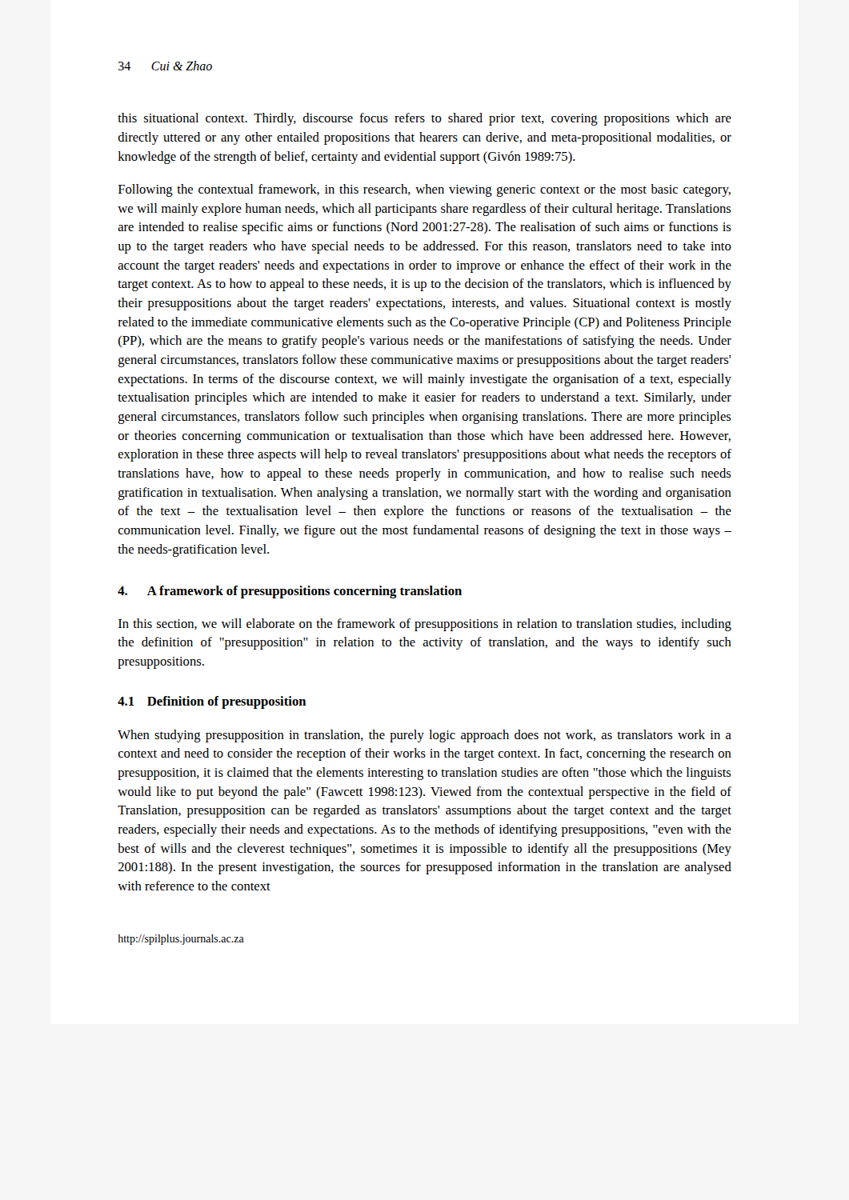34 Cui & Zhao
this situational context. Thirdly, discourse focus refers to shared prior text, covering propositions which are directly uttered or any other entailed propositions that hearers can derive, and meta-propositional modalities, or knowledge of the strength of belief, certainty and evidential support (Givón 1989:75).
Following the contextual framework, in this research, when viewing generic context or the most basic category, we will mainly explore human needs, which all participants share regardless of their cultural heritage. Translations are intended to realise specific aims or functions (Nord 2001:27-28). The realisation of such aims or functions is up to the target readers who have special needs to be addressed. For this reason, translators need to take into account the target readers' needs and expectations in order to improve or enhance the effect of their work in the target context. As to how to appeal to these needs, it is up to the decision of the translators, which is influenced by their presuppositions about the target readers' expectations, interests, and values. Situational context is mostly related to the immediate communicative elements such as the Co-operative Principle (CP) and Politeness Principle (PP), which are the means to gratify people's various needs or the manifestations of satisfying the needs. Under general circumstances, translators follow these communicative maxims or presuppositions about the target readers' expectations. In terms of the discourse context, we will mainly investigate the organisation of a text, especially textualisation principles which are intended to make it easier for readers to understand a text. Similarly, under general circumstances, translators follow such principles when organising translations. There are more principles or theories concerning communication or textualisation than those which have been addressed here. However, exploration in these three aspects will help to reveal translators' presuppositions about what needs the receptors of translations have, how to appeal to these needs properly in communication, and how to realise such needs gratification in textualisation. When analysing a translation, we normally start with the wording and organisation of the text – the textualisation level – then explore the functions or reasons of the textualisation – the communication level. Finally, we figure out the most fundamental reasons of designing the text in those ways – the needs-gratification level.
4. A framework of presuppositions concerning translation
In this section, we will elaborate on the framework of presuppositions in relation to translation studies, including the definition of "presupposition" in relation to the activity of translation, and the ways to identify such presuppositions.
4.1 Definition of presupposition
When studying presupposition in translation, the purely logic approach does not work, as translators work in a context and need to consider the reception of their works in the target context. In fact, concerning the research on presupposition, it is claimed that the elements interesting to translation studies are often "those which the linguists would like to put beyond the pale" (Fawcett 1998:123). Viewed from the contextual perspective in the field of Translation, presupposition can be regarded as translators' assumptions about the target context and the target readers, especially their needs and expectations. As to the methods of identifying presuppositions, "even with the best of wills and the cleverest techniques", sometimes it is impossible to identify all the presuppositions (Mey 2001:188). In the present investigation, the sources for presupposed information in the translation are analysed with reference to the context
http://spilplus.journals.ac.za